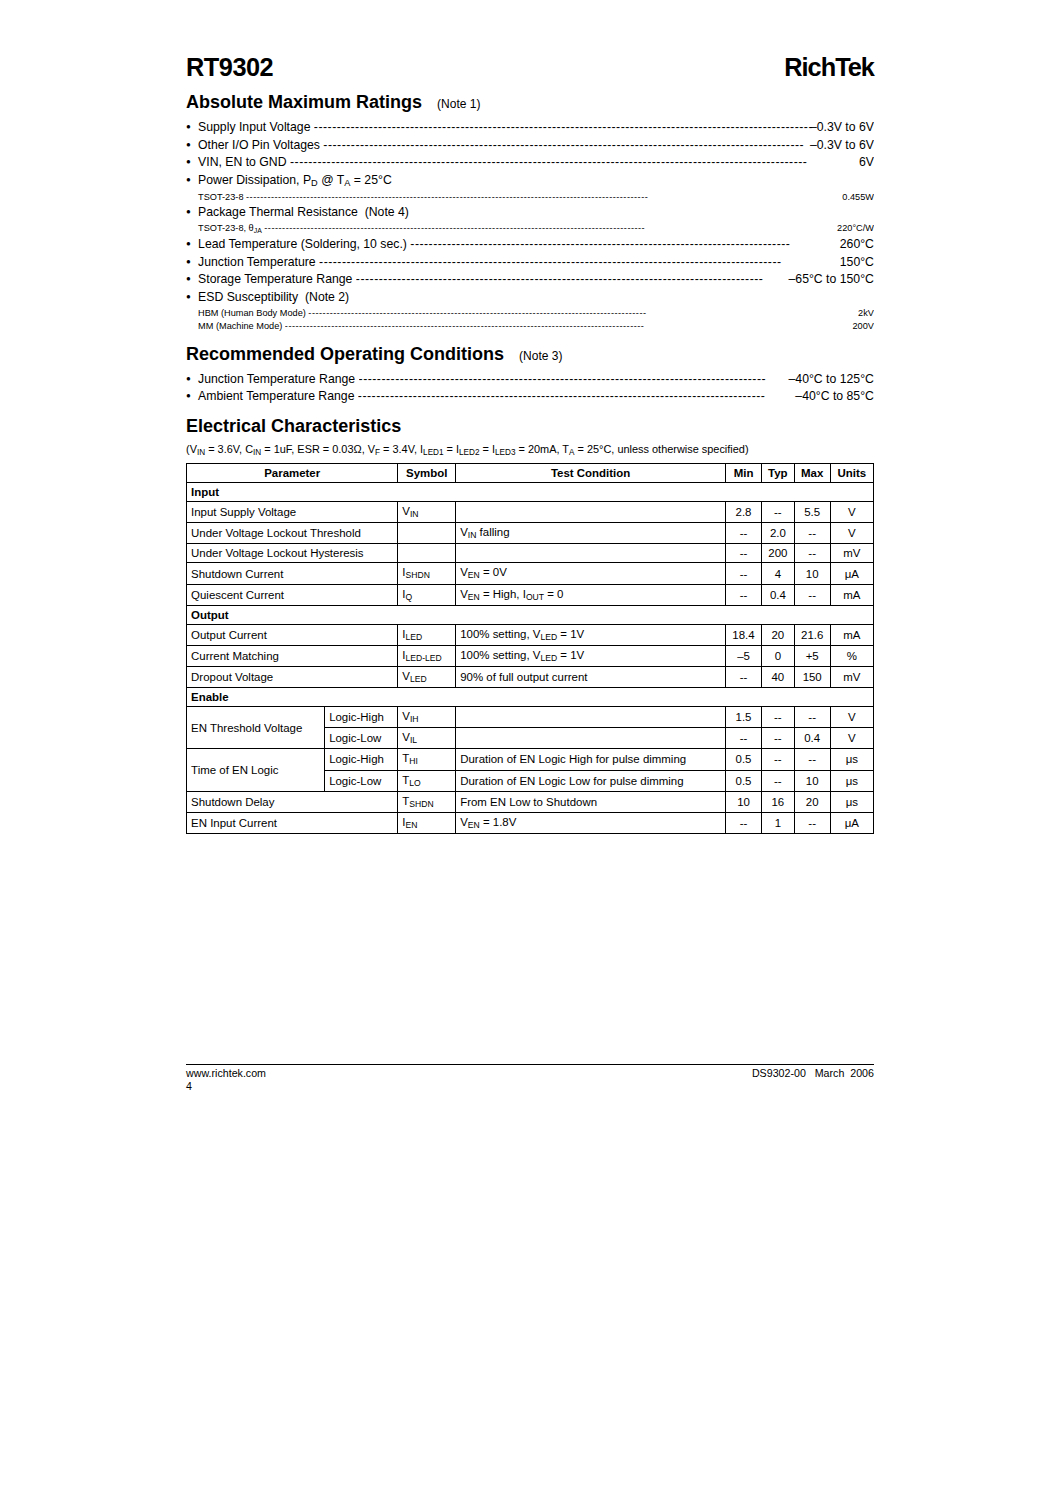RT9302
RichTek
Absolute Maximum Ratings (Note 1)
Supply Input Voltage –0.3V to 6V-------------------------------------------------------------------------------------------------------------
Other I/O Pin Voltages –0.3V to 6V---------------------------------------------------------------------------------------------------------
VIN, EN to GND 6V-----------------------------------------------------------------------------------------------------------------
Power Dissipation, PD @ TA = 25°C
TSOT-23-8 0.455W-----------------------------------------------------------------------------------------------------------------
Package Thermal Resistance (Note 4)
TSOT-23-8, θJA 220°C/W-----------------------------------------------------------------------------------------------------------
Lead Temperature (Soldering, 10 sec.) 260°C-----------------------------------------------------------------------------------
Junction Temperature 150°C-----------------------------------------------------------------------------------------------------
Storage Temperature Range –65°C to 150°C-----------------------------------------------------------------------------------------
ESD Susceptibility (Note 2)
HBM (Human Body Mode) 2kV-----------------------------------------------------------------------------------------------
MM (Machine Mode) 200V-----------------------------------------------------------------------------------------------------
Recommended Operating Conditions (Note 3)
Junction Temperature Range –40°C to 125°C-----------------------------------------------------------------------------------------
Ambient Temperature Range –40°C to 85°C-----------------------------------------------------------------------------------------
Electrical Characteristics
(VIN = 3.6V, CIN = 1uF, ESR = 0.03Ω, VF = 3.4V, ILED1 = ILED2 = ILED3 = 20mA, TA = 25°C, unless otherwise specified)
| Parameter | Symbol | Test Condition | Min | Typ | Max | Units |
| --- | --- | --- | --- | --- | --- | --- |
| Input |
| Input Supply Voltage | V IN | | 2.8 | -- | 5.5 | V |
| Under Voltage Lockout Threshold | | V IN falling | -- | 2.0 | -- | V |
| Under Voltage Lockout Hysteresis | | | -- | 200 | -- | mV |
| Shutdown Current | I SHDN | V EN = 0V | -- | 4 | 10 | μA |
| Quiescent Current | I Q | V EN = High, I OUT = 0 | -- | 0.4 | -- | mA |
| Output |
| Output Current | I LED | 100% setting, V LED = 1V | 18.4 | 20 | 21.6 | mA |
| Current Matching | I LED-LED | 100% setting, V LED = 1V | –5 | 0 | +5 | % |
| Dropout Voltage | V LED | 90% of full output current | -- | 40 | 150 | mV |
| Enable |
| EN Threshold Voltage | Logic-High | V IH | | 1.5 | -- | -- | V |
| Logic-Low | V IL | | -- | -- | 0.4 | V |
| Time of EN Logic | Logic-High | T HI | Duration of EN Logic High for pulse dimming | 0.5 | -- | -- | μs |
| Logic-Low | T LO | Duration of EN Logic Low for pulse dimming | 0.5 | -- | 10 | μs |
| Shutdown Delay | T SHDN | From EN Low to Shutdown | 10 | 16 | 20 | μs |
| EN Input Current | I EN | V EN = 1.8V | -- | 1 | -- | μA |
www.richtek.com DS9302-00 March 2006
4